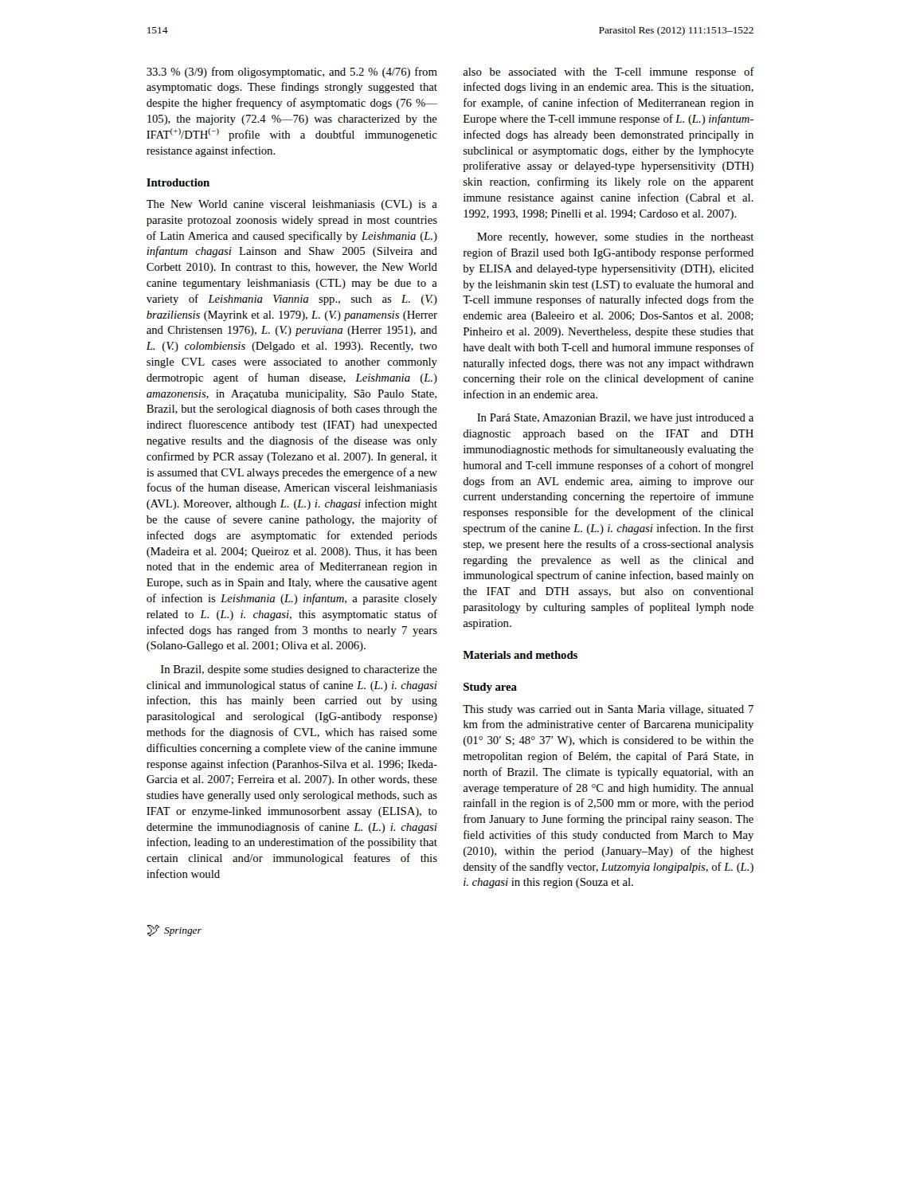1514 Parasitol Res (2012) 111:1513–1522
33.3 % (3/9) from oligosymptomatic, and 5.2 % (4/76) from asymptomatic dogs. These findings strongly suggested that despite the higher frequency of asymptomatic dogs (76 %—105), the majority (72.4 %—76) was characterized by the IFAT(+)/DTH(−) profile with a doubtful immunogenetic resistance against infection.
Introduction
The New World canine visceral leishmaniasis (CVL) is a parasite protozoal zoonosis widely spread in most countries of Latin America and caused specifically by Leishmania (L.) infantum chagasi Lainson and Shaw 2005 (Silveira and Corbett 2010). In contrast to this, however, the New World canine tegumentary leishmaniasis (CTL) may be due to a variety of Leishmania Viannia spp., such as L. (V.) braziliensis (Mayrink et al. 1979), L. (V.) panamensis (Herrer and Christensen 1976), L. (V.) peruviana (Herrer 1951), and L. (V.) colombiensis (Delgado et al. 1993). Recently, two single CVL cases were associated to another commonly dermotropic agent of human disease, Leishmania (L.) amazonensis, in Araçatuba municipality, São Paulo State, Brazil, but the serological diagnosis of both cases through the indirect fluorescence antibody test (IFAT) had unexpected negative results and the diagnosis of the disease was only confirmed by PCR assay (Tolezano et al. 2007). In general, it is assumed that CVL always precedes the emergence of a new focus of the human disease, American visceral leishmaniasis (AVL). Moreover, although L. (L.) i. chagasi infection might be the cause of severe canine pathology, the majority of infected dogs are asymptomatic for extended periods (Madeira et al. 2004; Queiroz et al. 2008). Thus, it has been noted that in the endemic area of Mediterranean region in Europe, such as in Spain and Italy, where the causative agent of infection is Leishmania (L.) infantum, a parasite closely related to L. (L.) i. chagasi, this asymptomatic status of infected dogs has ranged from 3 months to nearly 7 years (Solano-Gallego et al. 2001; Oliva et al. 2006).
In Brazil, despite some studies designed to characterize the clinical and immunological status of canine L. (L.) i. chagasi infection, this has mainly been carried out by using parasitological and serological (IgG-antibody response) methods for the diagnosis of CVL, which has raised some difficulties concerning a complete view of the canine immune response against infection (Paranhos-Silva et al. 1996; Ikeda-Garcia et al. 2007; Ferreira et al. 2007). In other words, these studies have generally used only serological methods, such as IFAT or enzyme-linked immunosorbent assay (ELISA), to determine the immunodiagnosis of canine L. (L.) i. chagasi infection, leading to an underestimation of the possibility that certain clinical and/or immunological features of this infection would
also be associated with the T-cell immune response of infected dogs living in an endemic area. This is the situation, for example, of canine infection of Mediterranean region in Europe where the T-cell immune response of L. (L.) infantum-infected dogs has already been demonstrated principally in subclinical or asymptomatic dogs, either by the lymphocyte proliferative assay or delayed-type hypersensitivity (DTH) skin reaction, confirming its likely role on the apparent immune resistance against canine infection (Cabral et al. 1992, 1993, 1998; Pinelli et al. 1994; Cardoso et al. 2007).
More recently, however, some studies in the northeast region of Brazil used both IgG-antibody response performed by ELISA and delayed-type hypersensitivity (DTH), elicited by the leishmanin skin test (LST) to evaluate the humoral and T-cell immune responses of naturally infected dogs from the endemic area (Baleeiro et al. 2006; Dos-Santos et al. 2008; Pinheiro et al. 2009). Nevertheless, despite these studies that have dealt with both T-cell and humoral immune responses of naturally infected dogs, there was not any impact withdrawn concerning their role on the clinical development of canine infection in an endemic area.
In Pará State, Amazonian Brazil, we have just introduced a diagnostic approach based on the IFAT and DTH immunodiagnostic methods for simultaneously evaluating the humoral and T-cell immune responses of a cohort of mongrel dogs from an AVL endemic area, aiming to improve our current understanding concerning the repertoire of immune responses responsible for the development of the clinical spectrum of the canine L. (L.) i. chagasi infection. In the first step, we present here the results of a cross-sectional analysis regarding the prevalence as well as the clinical and immunological spectrum of canine infection, based mainly on the IFAT and DTH assays, but also on conventional parasitology by culturing samples of popliteal lymph node aspiration.
Materials and methods
Study area
This study was carried out in Santa Maria village, situated 7 km from the administrative center of Barcarena municipality (01° 30′ S; 48° 37′ W), which is considered to be within the metropolitan region of Belém, the capital of Pará State, in north of Brazil. The climate is typically equatorial, with an average temperature of 28 °C and high humidity. The annual rainfall in the region is of 2,500 mm or more, with the period from January to June forming the principal rainy season. The field activities of this study conducted from March to May (2010), within the period (January–May) of the highest density of the sandfly vector, Lutzomyia longipalpis, of L. (L.) i. chagasi in this region (Souza et al.
🕊 Springer